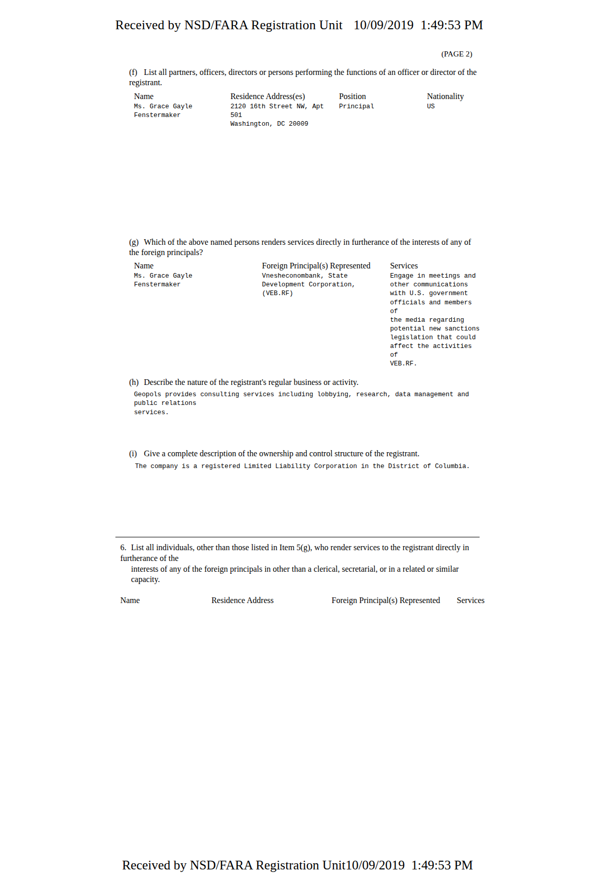Received by NSD/FARA Registration Unit10/09/2019 1:49:53 PM
(PAGE 2)
(f) List all partners, officers, directors or persons performing the functions of an officer or director of the registrant.
| Name | Residence Address(es) | Position | Nationality |
| --- | --- | --- | --- |
| Ms. Grace Gayle Fenstermaker | 2120 16th Street NW, Apt 501 Washington, DC 20009 | Principal | US |
(g) Which of the above named persons renders services directly in furtherance of the interests of any of the foreign principals?
| Name | Foreign Principal(s) Represented | Services |
| --- | --- | --- |
| Ms. Grace Gayle Fenstermaker | Vnesheconombank, State Development Corporation, (VEB.RF) | Engage in meetings and other communications with U.S. government officials and members of the media regarding potential new sanctions legislation that could affect the activities of VEB.RF. |
(h) Describe the nature of the registrant's regular business or activity.
Geopols provides consulting services including lobbying, research, data management and public relations services.
(i) Give a complete description of the ownership and control structure of the registrant.
The company is a registered Limited Liability Corporation in the District of Columbia.
6. List all individuals, other than those listed in Item 5(g), who render services to the registrant directly in furtherance of the
interests of any of the foreign principals in other than a clerical, secretarial, or in a related or similar capacity.
| Name | Residence Address | Foreign Principal(s) Represented | Services |
| --- | --- | --- | --- |
Received by NSD/FARA Registration Unit10/09/2019 1:49:53 PM